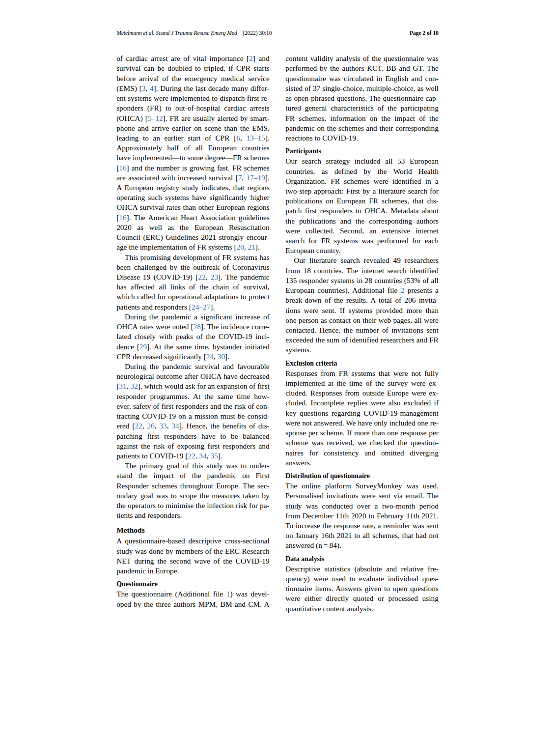Metelmann et al. Scand J Trauma Resusc Emerg Med (2022) 30:10
Page 2 of 10
of cardiac arrest are of vital importance [2] and survival can be doubled to tripled, if CPR starts before arrival of the emergency medical service (EMS) [3, 4]. During the last decade many different systems were implemented to dispatch first responders (FR) to out-of-hospital cardiac arrests (OHCA) [5–12]. FR are usually alerted by smartphone and arrive earlier on scene than the EMS, leading to an earlier start of CPR [6, 13–15]. Approximately half of all European countries have implemented—to some degree—FR schemes [16] and the number is growing fast. FR schemes are associated with increased survival [7, 17–19]. A European registry study indicates, that regions operating such systems have significantly higher OHCA survival rates than other European regions [16]. The American Heart Association guidelines 2020 as well as the European Resuscitation Council (ERC) Guidelines 2021 strongly encourage the implementation of FR systems [20, 21].
This promising development of FR systems has been challenged by the outbreak of Coronavirus Disease 19 (COVID-19) [22, 23]. The pandemic has affected all links of the chain of survival, which called for operational adaptations to protect patients and responders [24–27].
During the pandemic a significant increase of OHCA rates were noted [28]. The incidence correlated closely with peaks of the COVID-19 incidence [29]. At the same time, bystander initiated CPR decreased significantly [24, 30].
During the pandemic survival and favourable neurological outcome after OHCA have decreased [31, 32], which would ask for an expansion of first responder programmes. At the same time however, safety of first responders and the risk of contracting COVID-19 on a mission must be considered [22, 26, 33, 34]. Hence, the benefits of dispatching first responders have to be balanced against the risk of exposing first responders and patients to COVID-19 [22, 34, 35].
The primary goal of this study was to understand the impact of the pandemic on First Responder schemes throughout Europe. The secondary goal was to scope the measures taken by the operators to minimise the infection risk for patients and responders.
Methods
A questionnaire-based descriptive cross-sectional study was done by members of the ERC Research NET during the second wave of the COVID-19 pandemic in Europe.
Questionnaire
The questionnaire (Additional file 1) was developed by the three authors MPM, BM and CM. A content validity analysis of the questionnaire was performed by the authors KCT, BB and GT. The questionnaire was circulated in English and consisted of 37 single-choice, multiple-choice, as well as open-phrased questions. The questionnaire captured general characteristics of the participating FR schemes, information on the impact of the pandemic on the schemes and their corresponding reactions to COVID-19.
Participants
Our search strategy included all 53 European countries, as defined by the World Health Organization. FR schemes were identified in a two-step approach: First by a literature search for publications on European FR schemes, that dispatch first responders to OHCA. Metadata about the publications and the corresponding authors were collected. Second, an extensive internet search for FR systems was performed for each European country.
Our literature search revealed 49 researchers from 18 countries. The internet search identified 135 responder systems in 28 countries (53% of all European countries). Additional file 2 presents a break-down of the results. A total of 206 invitations were sent. If systems provided more than one person as contact on their web pages, all were contacted. Hence, the number of invitations sent exceeded the sum of identified researchers and FR systems.
Exclusion criteria
Responses from FR systems that were not fully implemented at the time of the survey were excluded. Responses from outside Europe were excluded. Incomplete replies were also excluded if key questions regarding COVID-19-management were not answered. We have only included one response per scheme. If more than one response per scheme was received, we checked the questionnaires for consistency and omitted diverging answers.
Distribution of questionnaire
The online platform SurveyMonkey was used. Personalised invitations were sent via email. The study was conducted over a two-month period from December 11th 2020 to February 11th 2021. To increase the response rate, a reminder was sent on January 16th 2021 to all schemes, that had not answered (n = 84).
Data analysis
Descriptive statistics (absolute and relative frequency) were used to evaluate individual questionnaire items. Answers given to open questions were either directly quoted or processed using quantitative content analysis.